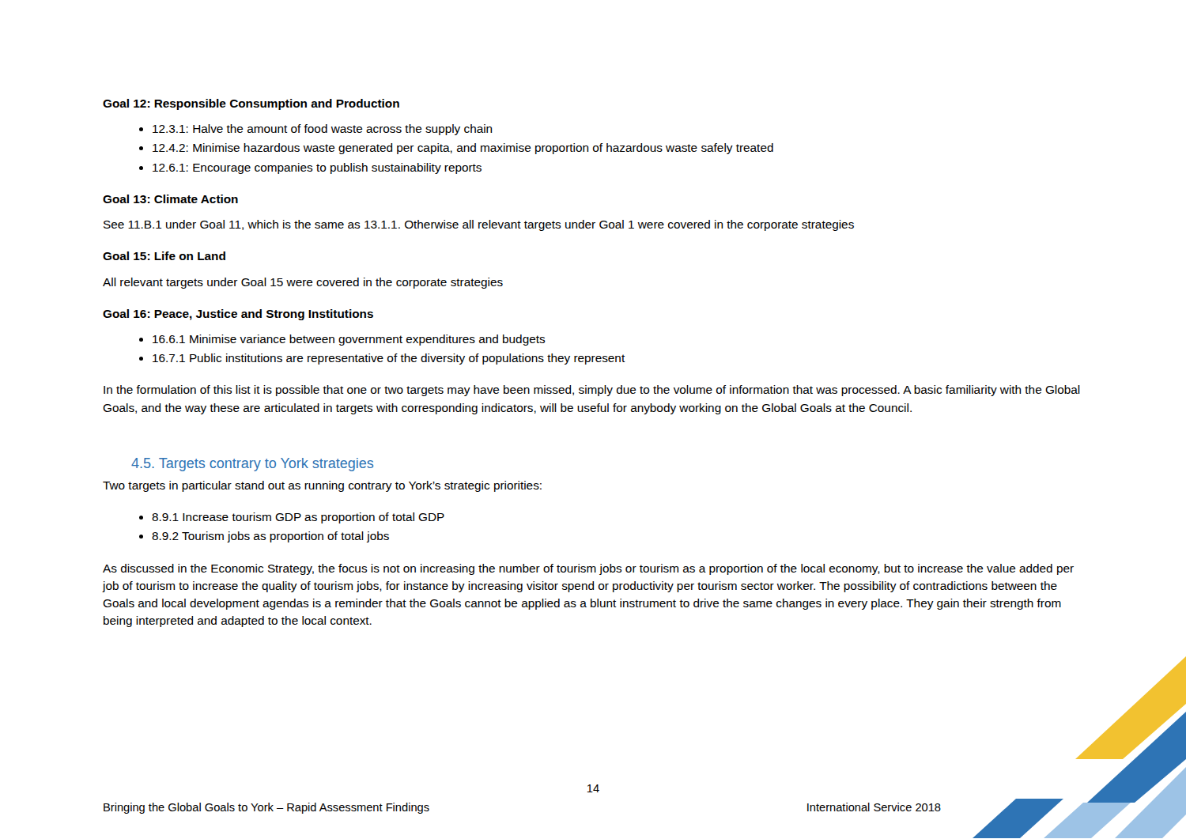Goal 12: Responsible Consumption and Production
12.3.1: Halve the amount of food waste across the supply chain
12.4.2: Minimise hazardous waste generated per capita, and maximise proportion of hazardous waste safely treated
12.6.1: Encourage companies to publish sustainability reports
Goal 13: Climate Action
See 11.B.1 under Goal 11, which is the same as 13.1.1. Otherwise all relevant targets under Goal 1 were covered in the corporate strategies
Goal 15: Life on Land
All relevant targets under Goal 15 were covered in the corporate strategies
Goal 16: Peace, Justice and Strong Institutions
16.6.1 Minimise variance between government expenditures and budgets
16.7.1 Public institutions are representative of the diversity of populations they represent
In the formulation of this list it is possible that one or two targets may have been missed, simply due to the volume of information that was processed. A basic familiarity with the Global Goals, and the way these are articulated in targets with corresponding indicators, will be useful for anybody working on the Global Goals at the Council.
4.5. Targets contrary to York strategies
Two targets in particular stand out as running contrary to York’s strategic priorities:
8.9.1 Increase tourism GDP as proportion of total GDP
8.9.2 Tourism jobs as proportion of total jobs
As discussed in the Economic Strategy, the focus is not on increasing the number of tourism jobs or tourism as a proportion of the local economy, but to increase the value added per job of tourism to increase the quality of tourism jobs, for instance by increasing visitor spend or productivity per tourism sector worker. The possibility of contradictions between the Goals and local development agendas is a reminder that the Goals cannot be applied as a blunt instrument to drive the same changes in every place. They gain their strength from being interpreted and adapted to the local context.
14
Bringing the Global Goals to York – Rapid Assessment Findings
International Service 2018